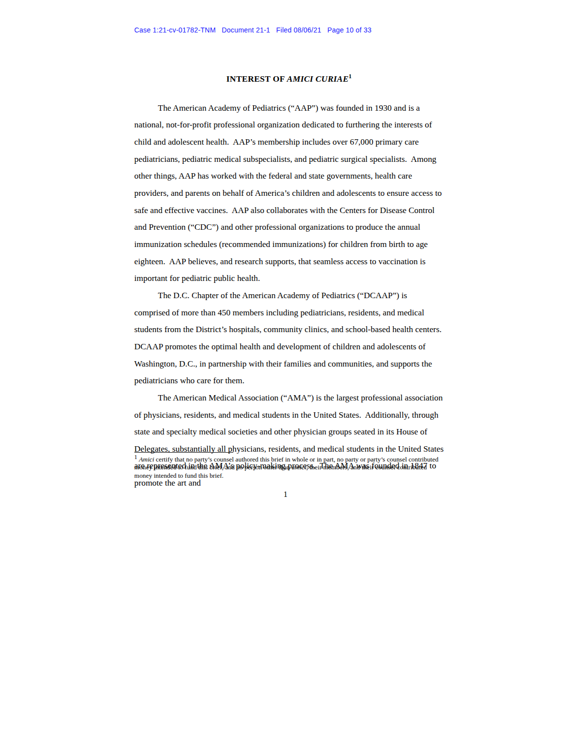Case 1:21-cv-01782-TNM Document 21-1 Filed 08/06/21 Page 10 of 33
INTEREST OF AMICI CURIAE1
The American Academy of Pediatrics (“AAP”) was founded in 1930 and is a national, not-for-profit professional organization dedicated to furthering the interests of child and adolescent health. AAP’s membership includes over 67,000 primary care pediatricians, pediatric medical subspecialists, and pediatric surgical specialists. Among other things, AAP has worked with the federal and state governments, health care providers, and parents on behalf of America’s children and adolescents to ensure access to safe and effective vaccines. AAP also collaborates with the Centers for Disease Control and Prevention (“CDC”) and other professional organizations to produce the annual immunization schedules (recommended immunizations) for children from birth to age eighteen. AAP believes, and research supports, that seamless access to vaccination is important for pediatric public health.
The D.C. Chapter of the American Academy of Pediatrics (“DCAAP”) is comprised of more than 450 members including pediatricians, residents, and medical students from the District’s hospitals, community clinics, and school-based health centers. DCAAP promotes the optimal health and development of children and adolescents of Washington, D.C., in partnership with their families and communities, and supports the pediatricians who care for them.
The American Medical Association (“AMA”) is the largest professional association of physicians, residents, and medical students in the United States. Additionally, through state and specialty medical societies and other physician groups seated in its House of Delegates, substantially all physicians, residents, and medical students in the United States are represented in the AMA’s policy-making process. The AMA was founded in 1847 to promote the art and
1 Amici certify that no party’s counsel authored this brief in whole or in part, no party or party’s counsel contributed money intended to fund this brief, and no person other than amici, their members, and their counsel contributed money intended to fund this brief.
1